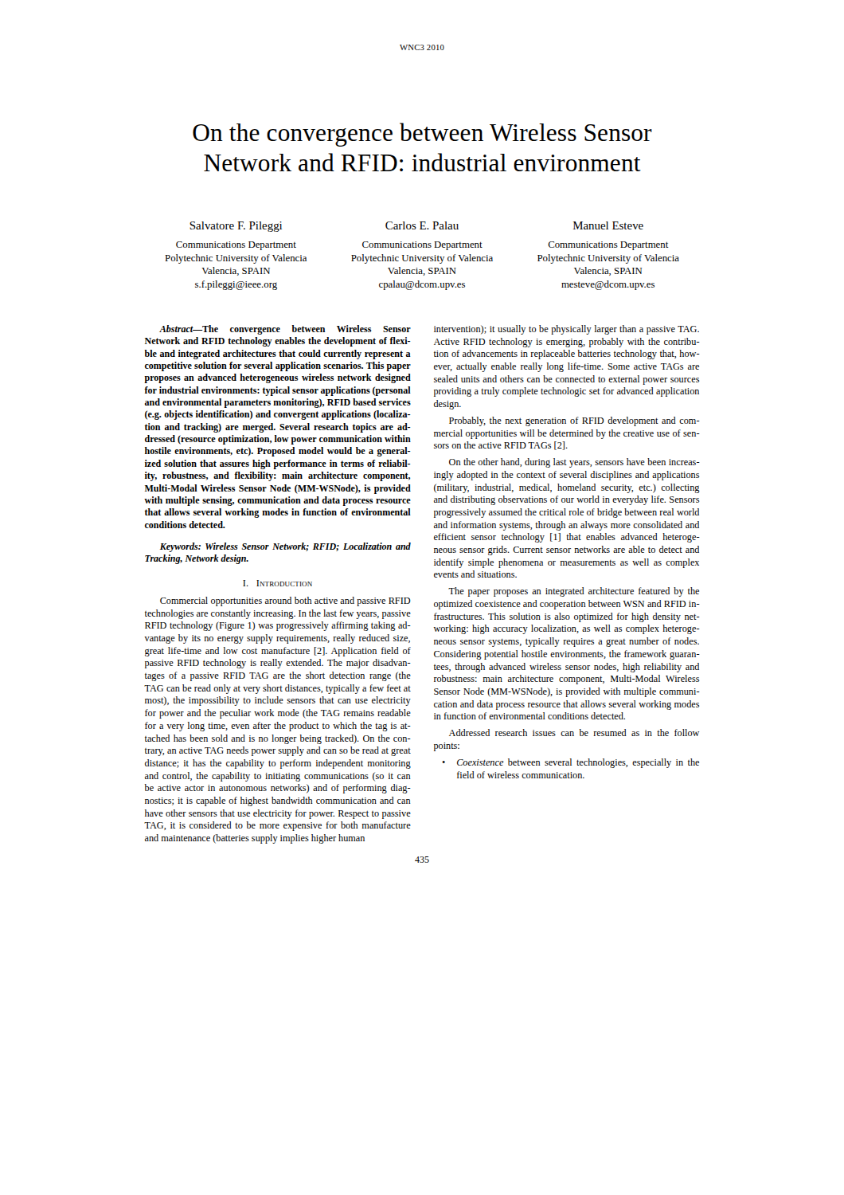WNC3 2010
On the convergence between Wireless Sensor Network and RFID: industrial environment
Salvatore F. Pileggi
Communications Department
Polytechnic University of Valencia
Valencia, SPAIN
s.f.pileggi@ieee.org
Carlos E. Palau
Communications Department
Polytechnic University of Valencia
Valencia, SPAIN
cpalau@dcom.upv.es
Manuel Esteve
Communications Department
Polytechnic University of Valencia
Valencia, SPAIN
mesteve@dcom.upv.es
Abstract—The convergence between Wireless Sensor Network and RFID technology enables the development of flexible and integrated architectures that could currently represent a competitive solution for several application scenarios. This paper proposes an advanced heterogeneous wireless network designed for industrial environments: typical sensor applications (personal and environmental parameters monitoring), RFID based services (e.g. objects identification) and convergent applications (localization and tracking) are merged. Several research topics are addressed (resource optimization, low power communication within hostile environments, etc). Proposed model would be a generalized solution that assures high performance in terms of reliability, robustness, and flexibility: main architecture component, Multi-Modal Wireless Sensor Node (MM-WSNode), is provided with multiple sensing, communication and data process resource that allows several working modes in function of environmental conditions detected.
Keywords: Wireless Sensor Network; RFID; Localization and Tracking, Network design.
I. Introduction
Commercial opportunities around both active and passive RFID technologies are constantly increasing. In the last few years, passive RFID technology (Figure 1) was progressively affirming taking advantage by its no energy supply requirements, really reduced size, great life-time and low cost manufacture [2]. Application field of passive RFID technology is really extended. The major disadvantages of a passive RFID TAG are the short detection range (the TAG can be read only at very short distances, typically a few feet at most), the impossibility to include sensors that can use electricity for power and the peculiar work mode (the TAG remains readable for a very long time, even after the product to which the tag is attached has been sold and is no longer being tracked). On the contrary, an active TAG needs power supply and can so be read at great distance; it has the capability to perform independent monitoring and control, the capability to initiating communications (so it can be active actor in autonomous networks) and of performing diagnostics; it is capable of highest bandwidth communication and can have other sensors that use electricity for power. Respect to passive TAG, it is considered to be more expensive for both manufacture and maintenance (batteries supply implies higher human
intervention); it usually to be physically larger than a passive TAG. Active RFID technology is emerging, probably with the contribution of advancements in replaceable batteries technology that, however, actually enable really long life-time. Some active TAGs are sealed units and others can be connected to external power sources providing a truly complete technologic set for advanced application design.
Probably, the next generation of RFID development and commercial opportunities will be determined by the creative use of sensors on the active RFID TAGs [2].
On the other hand, during last years, sensors have been increasingly adopted in the context of several disciplines and applications (military, industrial, medical, homeland security, etc.) collecting and distributing observations of our world in everyday life. Sensors progressively assumed the critical role of bridge between real world and information systems, through an always more consolidated and efficient sensor technology [1] that enables advanced heterogeneous sensor grids. Current sensor networks are able to detect and identify simple phenomena or measurements as well as complex events and situations.
The paper proposes an integrated architecture featured by the optimized coexistence and cooperation between WSN and RFID infrastructures. This solution is also optimized for high density networking: high accuracy localization, as well as complex heterogeneous sensor systems, typically requires a great number of nodes. Considering potential hostile environments, the framework guarantees, through advanced wireless sensor nodes, high reliability and robustness: main architecture component, Multi-Modal Wireless Sensor Node (MM-WSNode), is provided with multiple communication and data process resource that allows several working modes in function of environmental conditions detected.
Addressed research issues can be resumed as in the follow points:
Coexistence between several technologies, especially in the field of wireless communication.
435